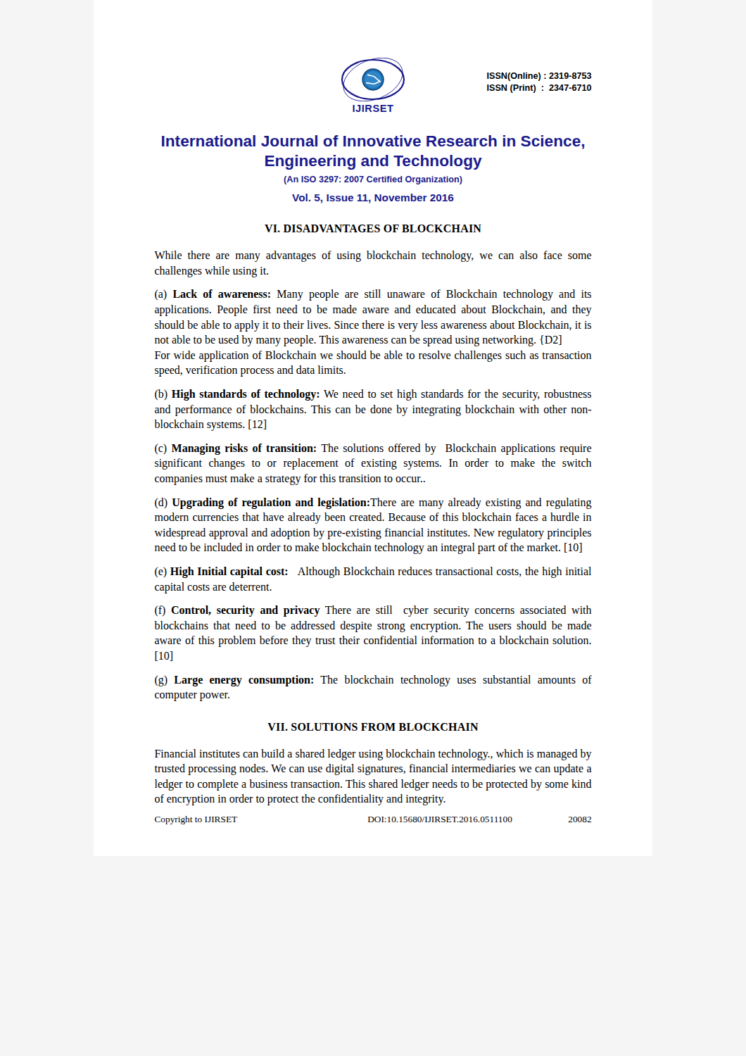IJIRSET
ISSN(Online) : 2319-8753
ISSN (Print) : 2347-6710
International Journal of Innovative Research in Science,
Engineering and Technology
(An ISO 3297: 2007 Certified Organization)
Vol. 5, Issue 11, November 2016
VI. DISADVANTAGES OF BLOCKCHAIN
While there are many advantages of using blockchain technology, we can also face some challenges while using it.
(a) Lack of awareness: Many people are still unaware of Blockchain technology and its applications. People first need to be made aware and educated about Blockchain, and they should be able to apply it to their lives. Since there is very less awareness about Blockchain, it is not able to be used by many people. This awareness can be spread using networking. {D2]
For wide application of Blockchain we should be able to resolve challenges such as transaction speed, verification process and data limits.
(b) High standards of technology: We need to set high standards for the security, robustness and performance of blockchains. This can be done by integrating blockchain with other non-blockchain systems. [12]
(c) Managing risks of transition: The solutions offered by Blockchain applications require significant changes to or replacement of existing systems. In order to make the switch companies must make a strategy for this transition to occur..
(d) Upgrading of regulation and legislation: There are many already existing and regulating modern currencies that have already been created. Because of this blockchain faces a hurdle in widespread approval and adoption by pre-existing financial institutes. New regulatory principles need to be included in order to make blockchain technology an integral part of the market. [10]
(e) High Initial capital cost: Although Blockchain reduces transactional costs, the high initial capital costs are deterrent.
(f) Control, security and privacy There are still cyber security concerns associated with blockchains that need to be addressed despite strong encryption. The users should be made aware of this problem before they trust their confidential information to a blockchain solution. [10]
(g) Large energy consumption: The blockchain technology uses substantial amounts of computer power.
VII. SOLUTIONS FROM BLOCKCHAIN
Financial institutes can build a shared ledger using blockchain technology., which is managed by trusted processing nodes. We can use digital signatures, financial intermediaries we can update a ledger to complete a business transaction. This shared ledger needs to be protected by some kind of encryption in order to protect the confidentiality and integrity.
Copyright to IJIRSET
DOI:10.15680/IJIRSET.2016.0511100
20082